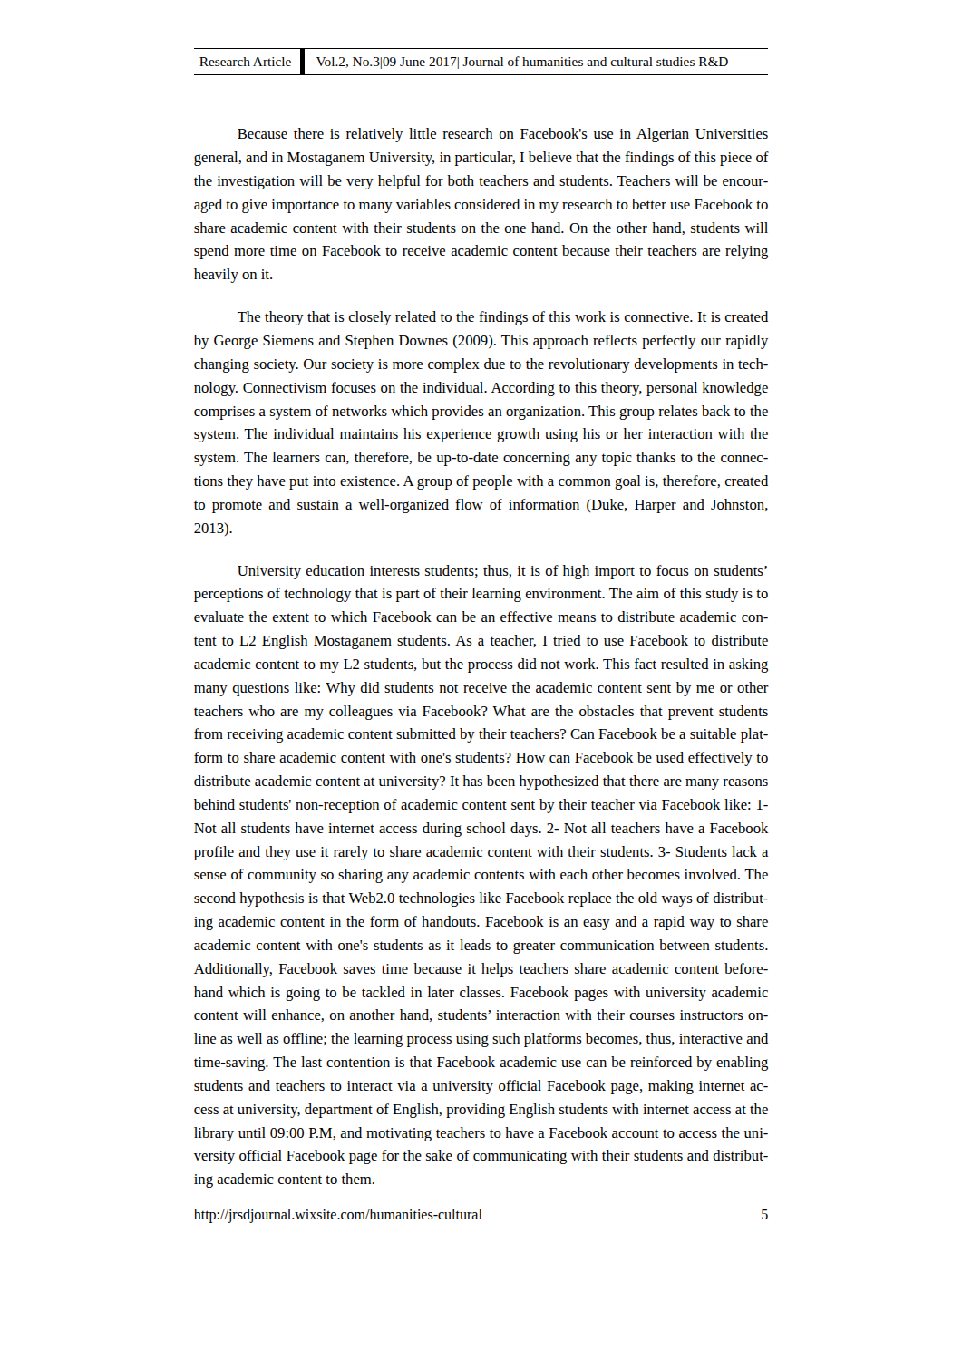Research Article
Vol.2, No.3|09 June 2017| Journal of humanities and cultural studies R&D
Because there is relatively little research on Facebook's use in Algerian Universities general, and in Mostaganem University, in particular, I believe that the findings of this piece of the investigation will be very helpful for both teachers and students. Teachers will be encouraged to give importance to many variables considered in my research to better use Facebook to share academic content with their students on the one hand. On the other hand, students will spend more time on Facebook to receive academic content because their teachers are relying heavily on it.
The theory that is closely related to the findings of this work is connective. It is created by George Siemens and Stephen Downes (2009). This approach reflects perfectly our rapidly changing society. Our society is more complex due to the revolutionary developments in technology. Connectivism focuses on the individual. According to this theory, personal knowledge comprises a system of networks which provides an organization. This group relates back to the system. The individual maintains his experience growth using his or her interaction with the system. The learners can, therefore, be up-to-date concerning any topic thanks to the connections they have put into existence. A group of people with a common goal is, therefore, created to promote and sustain a well-organized flow of information (Duke, Harper and Johnston, 2013).
University education interests students; thus, it is of high import to focus on students’ perceptions of technology that is part of their learning environment. The aim of this study is to evaluate the extent to which Facebook can be an effective means to distribute academic content to L2 English Mostaganem students. As a teacher, I tried to use Facebook to distribute academic content to my L2 students, but the process did not work. This fact resulted in asking many questions like: Why did students not receive the academic content sent by me or other teachers who are my colleagues via Facebook? What are the obstacles that prevent students from receiving academic content submitted by their teachers? Can Facebook be a suitable platform to share academic content with one's students? How can Facebook be used effectively to distribute academic content at university? It has been hypothesized that there are many reasons behind students' non-reception of academic content sent by their teacher via Facebook like: 1- Not all students have internet access during school days. 2- Not all teachers have a Facebook profile and they use it rarely to share academic content with their students. 3- Students lack a sense of community so sharing any academic contents with each other becomes involved. The second hypothesis is that Web2.0 technologies like Facebook replace the old ways of distributing academic content in the form of handouts. Facebook is an easy and a rapid way to share academic content with one's students as it leads to greater communication between students. Additionally, Facebook saves time because it helps teachers share academic content beforehand which is going to be tackled in later classes. Facebook pages with university academic content will enhance, on another hand, students’ interaction with their courses instructors online as well as offline; the learning process using such platforms becomes, thus, interactive and time-saving. The last contention is that Facebook academic use can be reinforced by enabling students and teachers to interact via a university official Facebook page, making internet access at university, department of English, providing English students with internet access at the library until 09:00 P.M, and motivating teachers to have a Facebook account to access the university official Facebook page for the sake of communicating with their students and distributing academic content to them.
http://jrsdjournal.wixsite.com/humanities-cultural 5